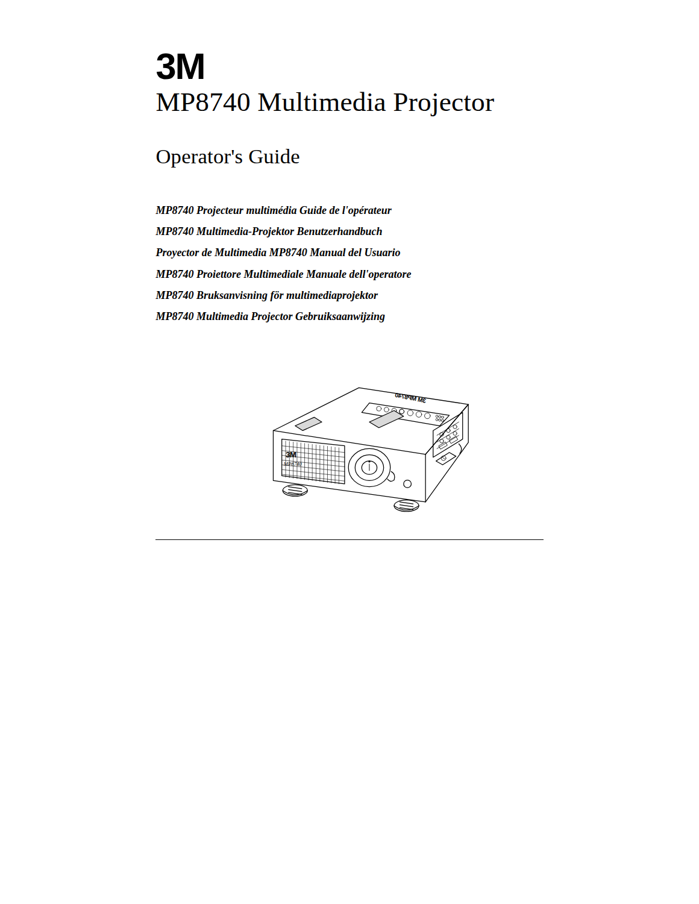3M
MP8740 Multimedia Projector
Operator's Guide
MP8740 Projecteur multimédia Guide de l'opérateur
MP8740 Multimedia-Projektor Benutzerhandbuch
Proyector de Multimedia MP8740 Manual del Usuario
MP8740 Proiettore Multimediale Manuale dell'operatore
MP8740 Bruksanvisning för multimediaprojektor
MP8740 Multimedia Projector Gebruiksaanwijzing
3M MP8740 3M MP8740